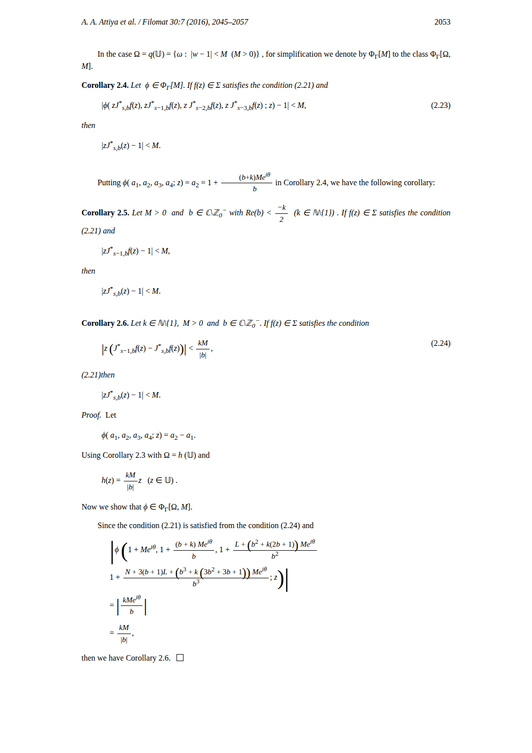A. A. Attiya et al. / Filomat 30:7 (2016), 2045–2057 2053
In the case Ω = q(𝕌) = {ω : |w − 1| < M (M > 0)} , for simplification we denote by ΦΓ[M] to the class ΦΓ[Ω, M].
Corollary 2.4. Let ϕ ∈ ΦΓ[M]. If f(z) ∈ Σ satisfies the condition (2.21) and
|ϕ( zJ*s,bf(z), zJ*s−1,bf(z), z J*s−2,bf(z), z J*s−3,bf(z) ; z) − 1| < M, (2.23)
then
|zJ*s,b(z) − 1| < M.
Putting ϕ( a1, a2, a3, a4; z) = a2 = 1 + (b+k)Meiθ b in Corollary 2.4, we have the following corollary:
Corollary 2.5. Let M > 0 and b ∈ ℂ\ℤ0− with Re(b) < −k 2 (k ∈ ℕ\{1}) . If f(z) ∈ Σ satisfies the condition (2.21) and
|zJ*s−1,bf(z) − 1| < M,
then
|zJ*s,b(z) − 1| < M.
Corollary 2.6. Let k ∈ ℕ\{1}, M > 0 and b ∈ ℂ\ℤ0−. If f(z) ∈ Σ satisfies the condition
|z (J*s−1,bf(z) − J*s,bf(z))| < kM|b|, (2.24)
(2.21)then
|zJ*s,b(z) − 1| < M.
Proof. Let
ϕ( a1, a2, a3, a4; z) = a2 − a1.
Using Corollary 2.3 with Ω = h (𝕌) and
h(z) = kM|b|z (z ∈ 𝕌) .
Now we show that ϕ ∈ ΦΓ[Ω, M].
Since the condition (2.21) is satisfied from the condition (2.24) and
|ϕ (1 + Meiθ, 1 + (b + k) Meiθ b, 1 + L + (b2 + k(2b + 1)) Meiθ b2
1 + N + 3(b + 1)L + (b3 + k (3b2 + 3b + 1)) Meiθ b3; z)|
= |kMeiθ b|
= kM|b|,
then we have Corollary 2.6.